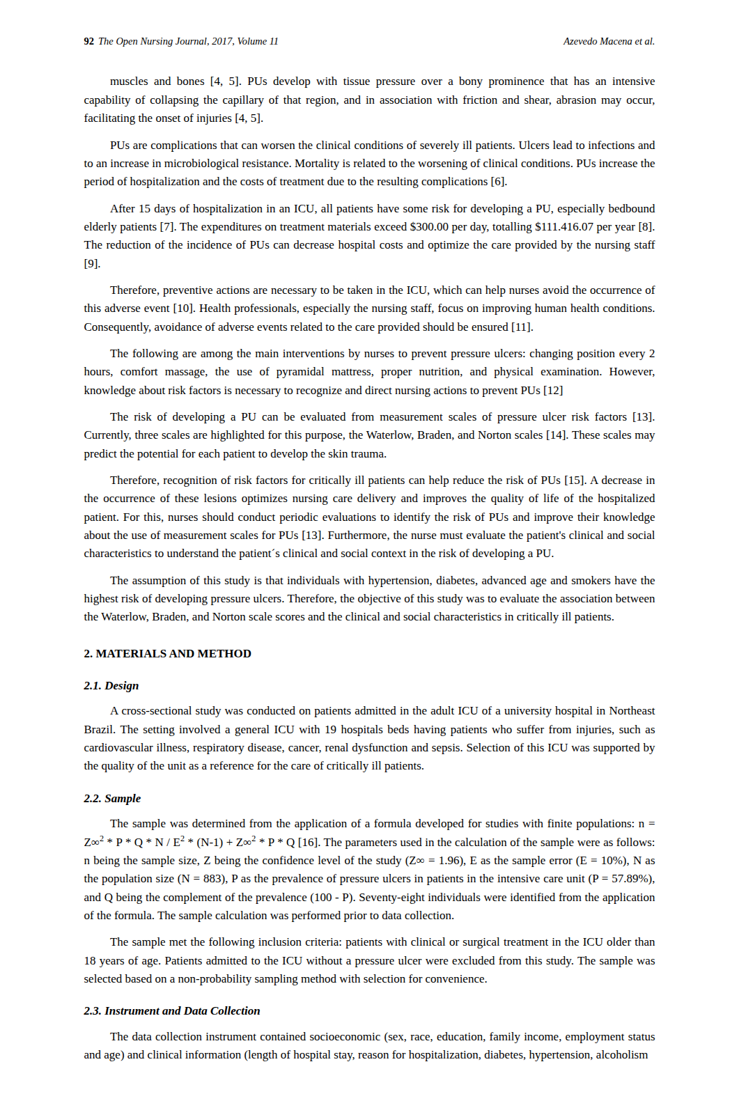92 The Open Nursing Journal, 2017, Volume 11
Azevedo Macena et al.
muscles and bones [4, 5]. PUs develop with tissue pressure over a bony prominence that has an intensive capability of collapsing the capillary of that region, and in association with friction and shear, abrasion may occur, facilitating the onset of injuries [4, 5].
PUs are complications that can worsen the clinical conditions of severely ill patients. Ulcers lead to infections and to an increase in microbiological resistance. Mortality is related to the worsening of clinical conditions. PUs increase the period of hospitalization and the costs of treatment due to the resulting complications [6].
After 15 days of hospitalization in an ICU, all patients have some risk for developing a PU, especially bedbound elderly patients [7]. The expenditures on treatment materials exceed $300.00 per day, totalling $111.416.07 per year [8]. The reduction of the incidence of PUs can decrease hospital costs and optimize the care provided by the nursing staff [9].
Therefore, preventive actions are necessary to be taken in the ICU, which can help nurses avoid the occurrence of this adverse event [10]. Health professionals, especially the nursing staff, focus on improving human health conditions. Consequently, avoidance of adverse events related to the care provided should be ensured [11].
The following are among the main interventions by nurses to prevent pressure ulcers: changing position every 2 hours, comfort massage, the use of pyramidal mattress, proper nutrition, and physical examination. However, knowledge about risk factors is necessary to recognize and direct nursing actions to prevent PUs [12]
The risk of developing a PU can be evaluated from measurement scales of pressure ulcer risk factors [13]. Currently, three scales are highlighted for this purpose, the Waterlow, Braden, and Norton scales [14]. These scales may predict the potential for each patient to develop the skin trauma.
Therefore, recognition of risk factors for critically ill patients can help reduce the risk of PUs [15]. A decrease in the occurrence of these lesions optimizes nursing care delivery and improves the quality of life of the hospitalized patient. For this, nurses should conduct periodic evaluations to identify the risk of PUs and improve their knowledge about the use of measurement scales for PUs [13]. Furthermore, the nurse must evaluate the patient's clinical and social characteristics to understand the patient´s clinical and social context in the risk of developing a PU.
The assumption of this study is that individuals with hypertension, diabetes, advanced age and smokers have the highest risk of developing pressure ulcers. Therefore, the objective of this study was to evaluate the association between the Waterlow, Braden, and Norton scale scores and the clinical and social characteristics in critically ill patients.
2. Materials and Method
2.1. Design
A cross-sectional study was conducted on patients admitted in the adult ICU of a university hospital in Northeast Brazil. The setting involved a general ICU with 19 hospitals beds having patients who suffer from injuries, such as cardiovascular illness, respiratory disease, cancer, renal dysfunction and sepsis. Selection of this ICU was supported by the quality of the unit as a reference for the care of critically ill patients.
2.2. Sample
The sample was determined from the application of a formula developed for studies with finite populations: n = Z∞2 * P * Q * N / E2 * (N-1) + Z∞2 * P * Q [16]. The parameters used in the calculation of the sample were as follows: n being the sample size, Z being the confidence level of the study (Z∞ = 1.96), E as the sample error (E = 10%), N as the population size (N = 883), P as the prevalence of pressure ulcers in patients in the intensive care unit (P = 57.89%), and Q being the complement of the prevalence (100 - P). Seventy-eight individuals were identified from the application of the formula. The sample calculation was performed prior to data collection.
The sample met the following inclusion criteria: patients with clinical or surgical treatment in the ICU older than 18 years of age. Patients admitted to the ICU without a pressure ulcer were excluded from this study. The sample was selected based on a non-probability sampling method with selection for convenience.
2.3. Instrument and Data Collection
The data collection instrument contained socioeconomic (sex, race, education, family income, employment status and age) and clinical information (length of hospital stay, reason for hospitalization, diabetes, hypertension, alcoholism